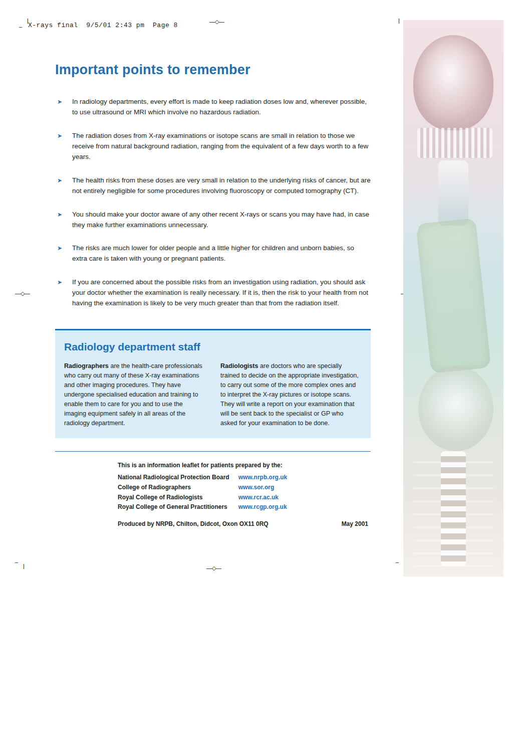_
|
—◇—
|
_
—◇—
—◇—
_
|
—◇—
|
_
X-rays final 9/5/01 2:43 pm Page 8
Important points to remember
In radiology departments, every effort is made to keep radiation doses low and, wherever possible, to use ultrasound or MRI which involve no hazardous radiation.
The radiation doses from X-ray examinations or isotope scans are small in relation to those we receive from natural background radiation, ranging from the equivalent of a few days worth to a few years.
The health risks from these doses are very small in relation to the underlying risks of cancer, but are not entirely negligible for some procedures involving fluoroscopy or computed tomography (CT).
You should make your doctor aware of any other recent X-rays or scans you may have had, in case they make further examinations unnecessary.
The risks are much lower for older people and a little higher for children and unborn babies, so extra care is taken with young or pregnant patients.
If you are concerned about the possible risks from an investigation using radiation, you should ask your doctor whether the examination is really necessary. If it is, then the risk to your health from not having the examination is likely to be very much greater than that from the radiation itself.
Radiology department staff
Radiographers are the health-care professionals who carry out many of these X-ray examinations and other imaging procedures. They have undergone specialised education and training to enable them to care for you and to use the imaging equipment safely in all areas of the radiology department.
Radiologists are doctors who are specially trained to decide on the appropriate investigation, to carry out some of the more complex ones and to interpret the X-ray pictures or isotope scans. They will write a report on your examination that will be sent back to the specialist or GP who asked for your examination to be done.
This is an information leaflet for patients prepared by the:
| National Radiological Protection Board | www.nrpb.org.uk |
| College of Radiographers | www.sor.org |
| Royal College of Radiologists | www.rcr.ac.uk |
| Royal College of General Practitioners | www.rcgp.org.uk |
Produced by NRPB, Chilton, Didcot, Oxon OX11 0RQ May 2001